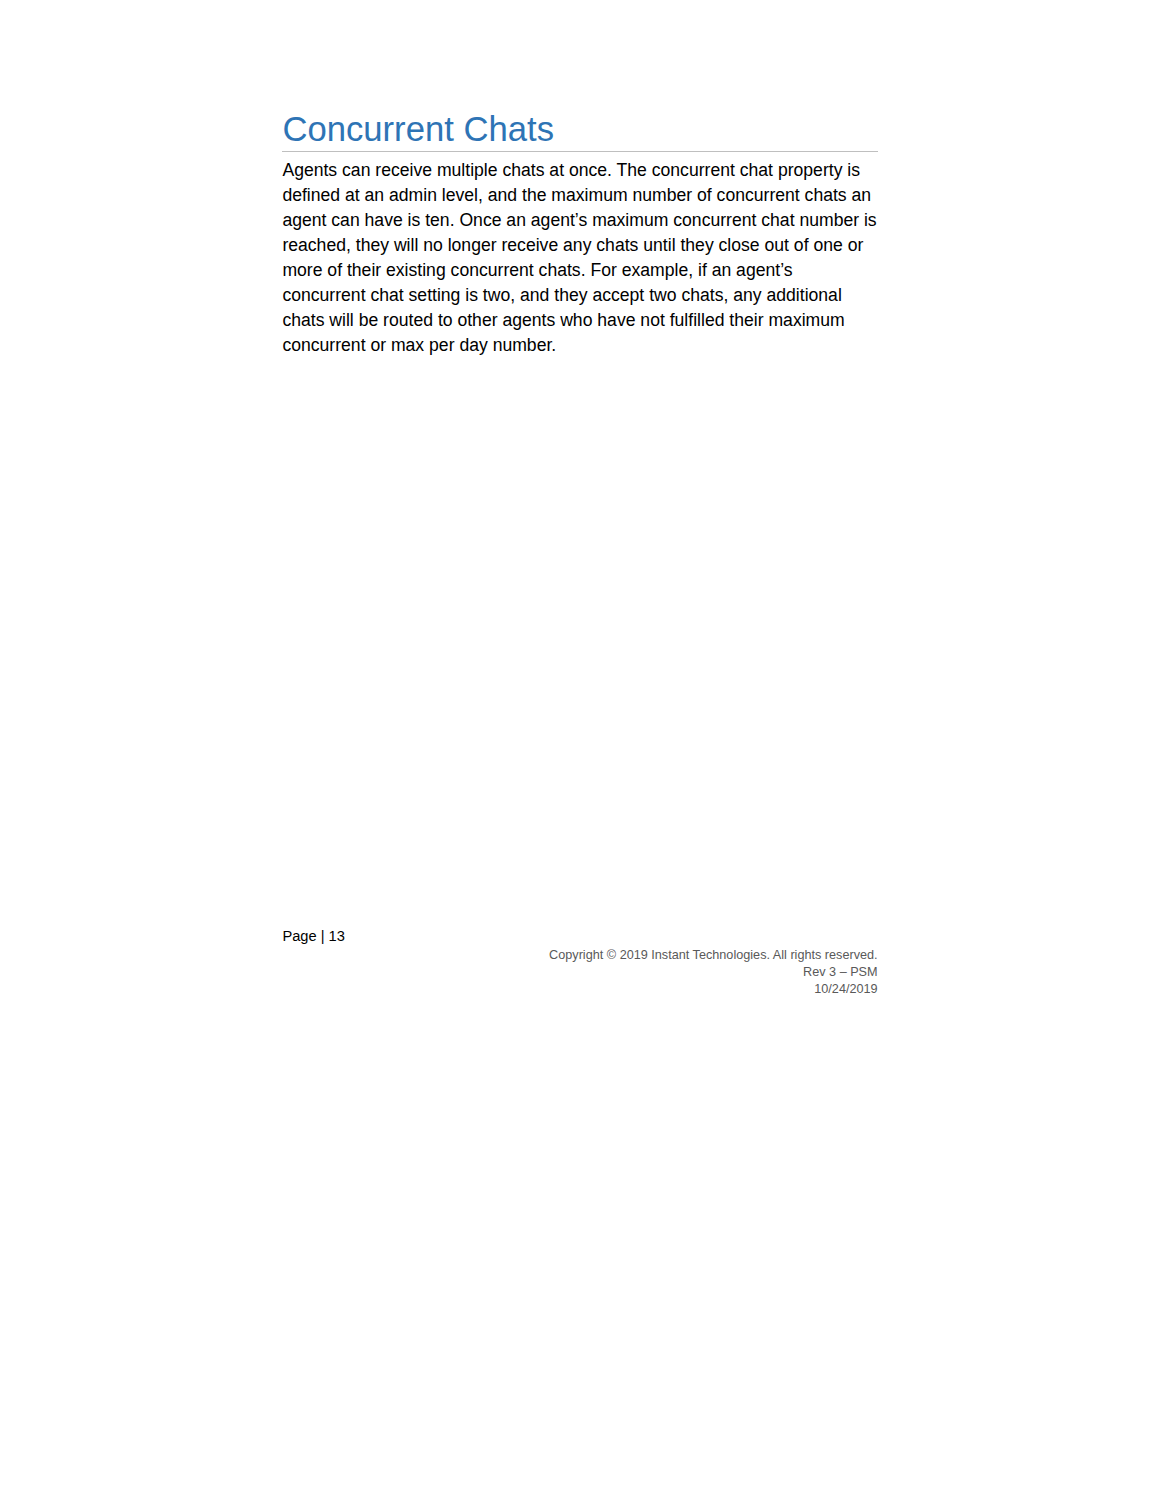Concurrent Chats
Agents can receive multiple chats at once. The concurrent chat property is defined at an admin level, and the maximum number of concurrent chats an agent can have is ten. Once an agent’s maximum concurrent chat number is reached, they will no longer receive any chats until they close out of one or more of their existing concurrent chats. For example, if an agent’s concurrent chat setting is two, and they accept two chats, any additional chats will be routed to other agents who have not fulfilled their maximum concurrent or max per day number.
Page | 13
Copyright © 2019 Instant Technologies. All rights reserved.
Rev 3 – PSM
10/24/2019